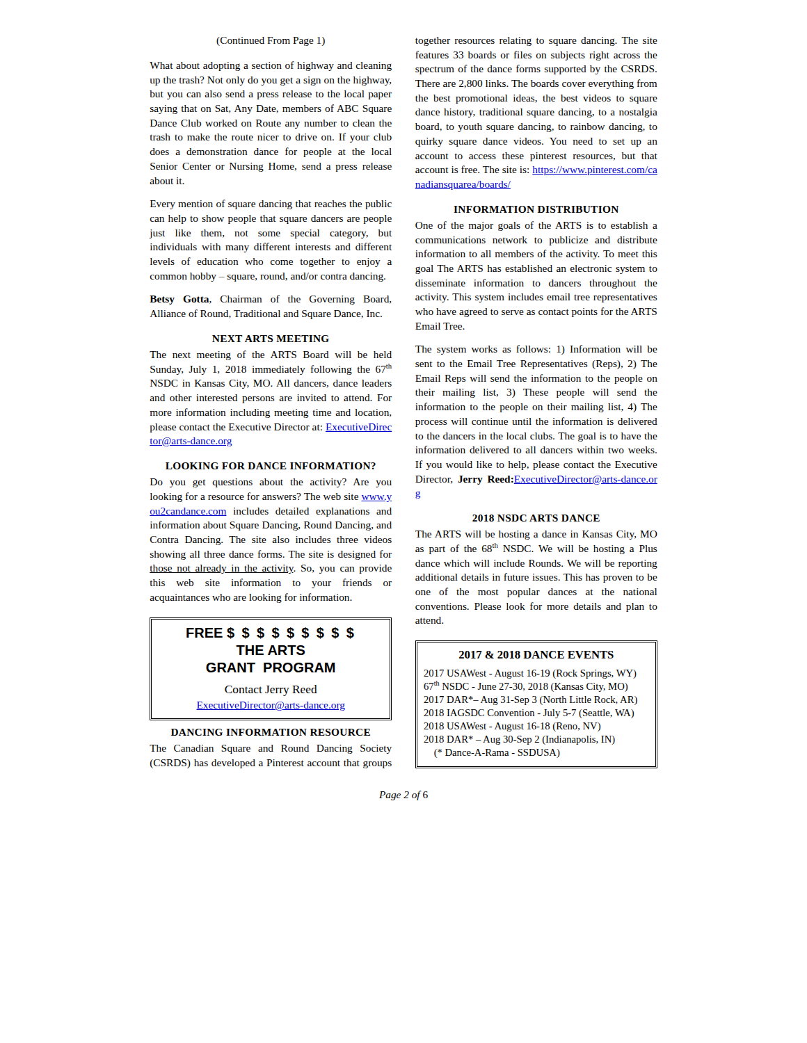(Continued From Page 1)
What about adopting a section of highway and cleaning up the trash? Not only do you get a sign on the highway, but you can also send a press release to the local paper saying that on Sat, Any Date, members of ABC Square Dance Club worked on Route any number to clean the trash to make the route nicer to drive on. If your club does a demonstration dance for people at the local Senior Center or Nursing Home, send a press release about it.
Every mention of square dancing that reaches the public can help to show people that square dancers are people just like them, not some special category, but individuals with many different interests and different levels of education who come together to enjoy a common hobby – square, round, and/or contra dancing.
Betsy Gotta, Chairman of the Governing Board, Alliance of Round, Traditional and Square Dance, Inc.
Next ARTS Meeting
The next meeting of the ARTS Board will be held Sunday, July 1, 2018 immediately following the 67th NSDC in Kansas City, MO. All dancers, dance leaders and other interested persons are invited to attend. For more information including meeting time and location, please contact the Executive Director at: ExecutiveDirector@arts-dance.org
Looking for Dance Information?
Do you get questions about the activity? Are you looking for a resource for answers? The web site www.you2candance.com includes detailed explanations and information about Square Dancing, Round Dancing, and Contra Dancing. The site also includes three videos showing all three dance forms. The site is designed for those not already in the activity. So, you can provide this web site information to your friends or acquaintances who are looking for information.
FREE $ $ $ $ $ $ $ $ $
THE ARTS
GRANT PROGRAM
Contact Jerry Reed
ExecutiveDirector@arts-dance.org
Dancing Information Resource
The Canadian Square and Round Dancing Society (CSRDS) has developed a Pinterest account that groups together resources relating to square dancing. The site features 33 boards or files on subjects right across the spectrum of the dance forms supported by the CSRDS. There are 2,800 links. The boards cover everything from the best promotional ideas, the best videos to square dance history, traditional square dancing, to a nostalgia board, to youth square dancing, to rainbow dancing, to quirky square dance videos. You need to set up an account to access these pinterest resources, but that account is free. The site is: https://www.pinterest.com/canadiansquarea/boards/
Information Distribution
One of the major goals of the ARTS is to establish a communications network to publicize and distribute information to all members of the activity. To meet this goal The ARTS has established an electronic system to disseminate information to dancers throughout the activity. This system includes email tree representatives who have agreed to serve as contact points for the ARTS Email Tree.
The system works as follows: 1) Information will be sent to the Email Tree Representatives (Reps), 2) The Email Reps will send the information to the people on their mailing list, 3) These people will send the information to the people on their mailing list, 4) The process will continue until the information is delivered to the dancers in the local clubs. The goal is to have the information delivered to all dancers within two weeks. If you would like to help, please contact the Executive Director, Jerry Reed: ExecutiveDirector@arts-dance.org
2018 NSDC ARTS Dance
The ARTS will be hosting a dance in Kansas City, MO as part of the 68th NSDC. We will be hosting a Plus dance which will include Rounds. We will be reporting additional details in future issues. This has proven to be one of the most popular dances at the national conventions. Please look for more details and plan to attend.
2017 & 2018 DANCE EVENTS
2017 USAWest - August 16-19 (Rock Springs, WY)
67th NSDC - June 27-30, 2018 (Kansas City, MO)
2017 DAR*– Aug 31-Sep 3 (North Little Rock, AR)
2018 IAGSDC Convention - July 5-7 (Seattle, WA)
2018 USAWest - August 16-18 (Reno, NV)
2018 DAR* – Aug 30-Sep 2 (Indianapolis, IN)
(* Dance-A-Rama - SSDUSA)
Page 2 of 6